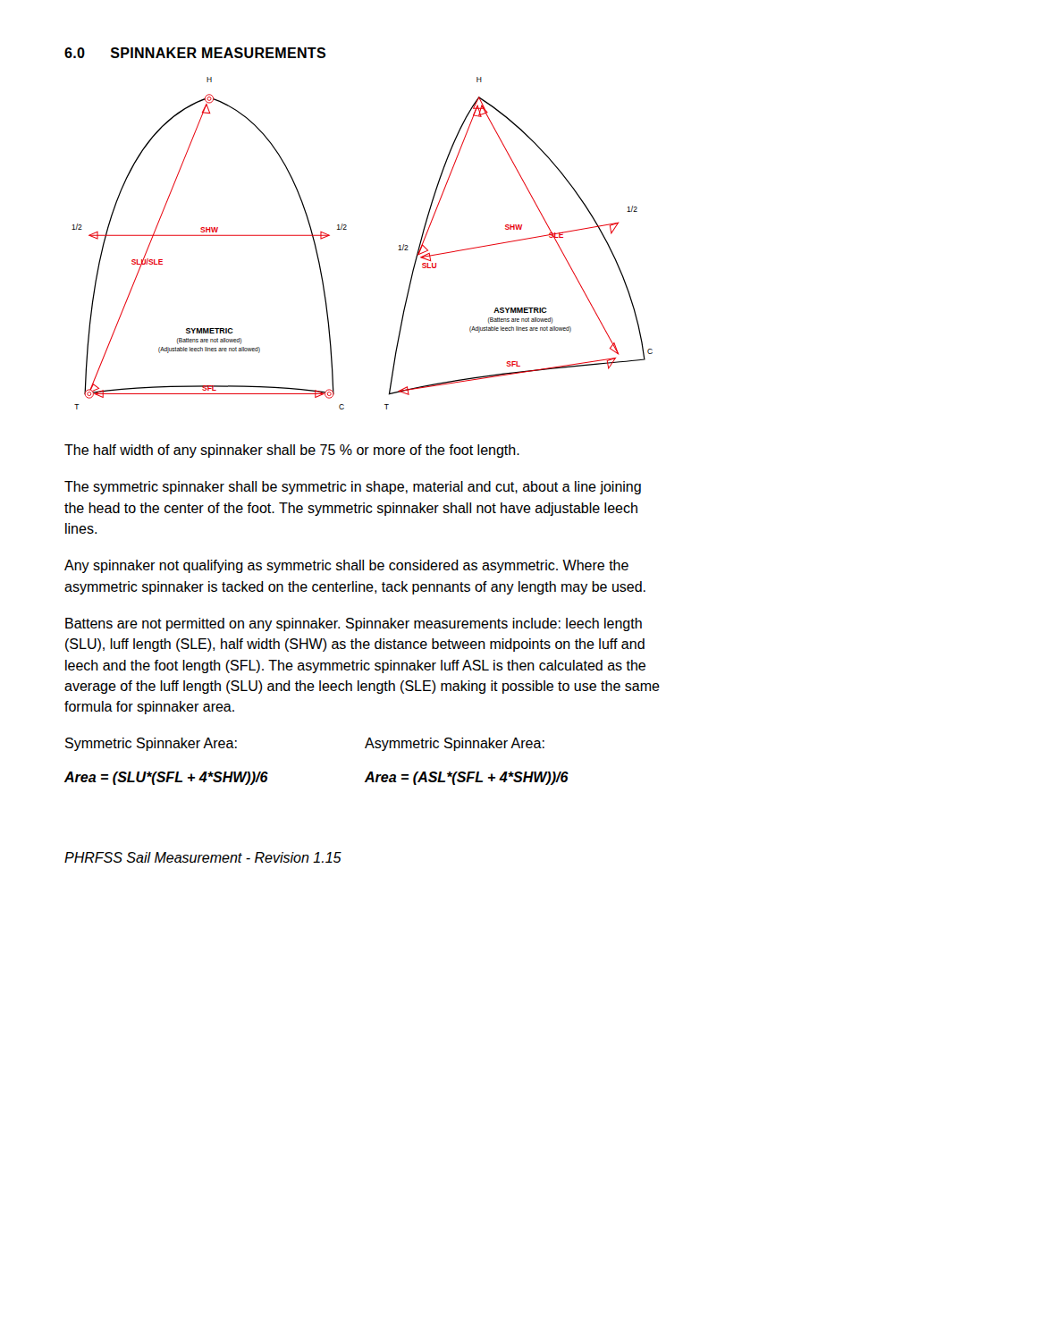6.0 SPINNAKER MEASUREMENTS
H SHW 1/2 1/2 SLU/SLE SFL T C SYMMETRIC (Battens are not allowed) (Adjustable leech lines are not allowed)
H SLU 1/2 SHW 1/2 SLE SFL T C ASYMMETRIC (Battens are not allowed) (Adjustable leech lines are not allowed)
The half width of any spinnaker shall be 75 % or more of the foot length.
The symmetric spinnaker shall be symmetric in shape, material and cut, about a line joining the head to the center of the foot. The symmetric spinnaker shall not have adjustable leech lines.
Any spinnaker not qualifying as symmetric shall be considered as asymmetric. Where the asymmetric spinnaker is tacked on the centerline, tack pennants of any length may be used.
Battens are not permitted on any spinnaker. Spinnaker measurements include: leech length (SLU), luff length (SLE), half width (SHW) as the distance between midpoints on the luff and leech and the foot length (SFL). The asymmetric spinnaker luff ASL is then calculated as the average of the luff length (SLU) and the leech length (SLE) making it possible to use the same formula for spinnaker area.
Symmetric Spinnaker Area:
Asymmetric Spinnaker Area:
Area = (SLU*(SFL + 4*SHW))/6
Area = (ASL*(SFL + 4*SHW))/6
PHRFSS Sail Measurement - Revision 1.15